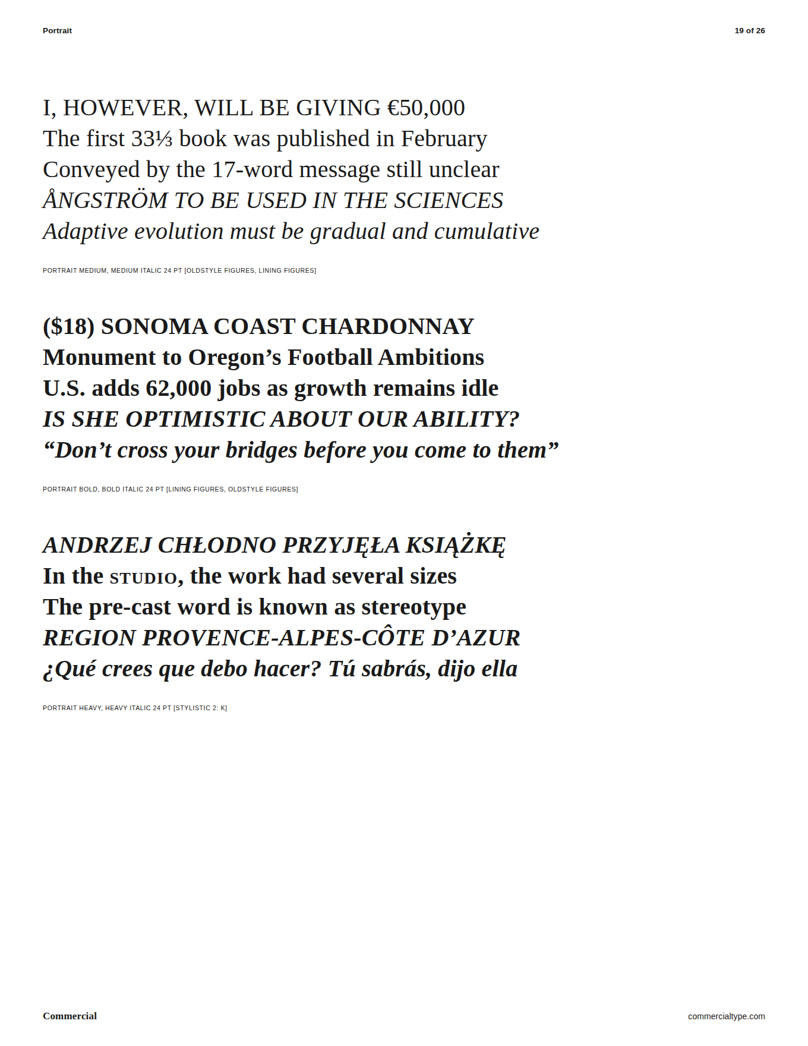Portrait
19 of 26
I, HOWEVER, WILL BE GIVING €50,000
The first 33⅓ book was published in February
Conveyed by the 17-word message still unclear
ÅNGSTRÖM TO BE USED IN THE SCIENCES
Adaptive evolution must be gradual and cumulative
Portrait Medium, Medium Italic 24 pt [oldstyle figures, lining figures]
($18) SONOMA COAST CHARDONNAY
Monument to Oregon’s Football Ambitions
U.S. adds 62,000 jobs as growth remains idle
IS SHE OPTIMISTIC ABOUT OUR ABILITY?
“Don’t cross your bridges before you come to them”
Portrait Bold, Bold Italic 24 pt [lining figures, oldstyle figures]
ANDRZEJ CHŁODNO PRZYJĘŁA KSIĄŻKĘ
In the STUDIO, the work had several sizes
The pre-cast word is known as stereotype
REGION PROVENCE-ALPES-CÔTE D’AZUR
¿Qué crees que debo hacer? Tú sabrás, dijo ella
Portrait Heavy, Heavy Italic 24 pt [stylistic 2: k]
Commercial
commercialtype.com